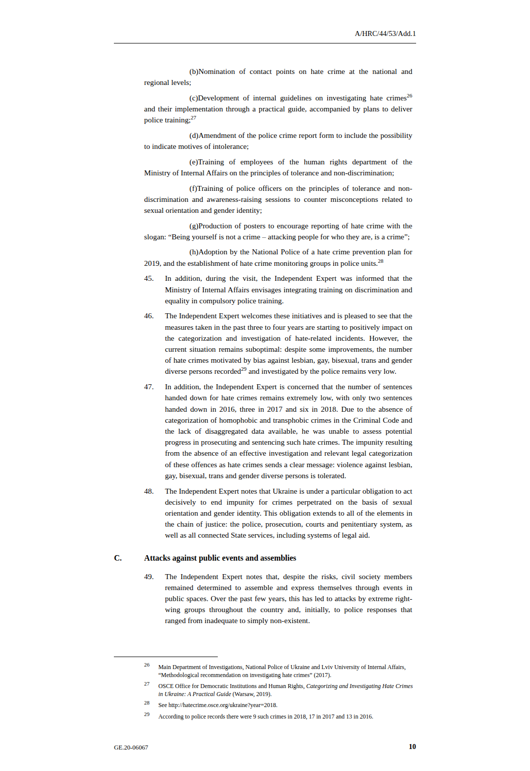A/HRC/44/53/Add.1
(b) Nomination of contact points on hate crime at the national and regional levels;
(c) Development of internal guidelines on investigating hate crimes26 and their implementation through a practical guide, accompanied by plans to deliver police training;27
(d) Amendment of the police crime report form to include the possibility to indicate motives of intolerance;
(e) Training of employees of the human rights department of the Ministry of Internal Affairs on the principles of tolerance and non-discrimination;
(f) Training of police officers on the principles of tolerance and non-discrimination and awareness-raising sessions to counter misconceptions related to sexual orientation and gender identity;
(g) Production of posters to encourage reporting of hate crime with the slogan: “Being yourself is not a crime – attacking people for who they are, is a crime”;
(h) Adoption by the National Police of a hate crime prevention plan for 2019, and the establishment of hate crime monitoring groups in police units.28
45.
In addition, during the visit, the Independent Expert was informed that the Ministry of Internal Affairs envisages integrating training on discrimination and equality in compulsory police training.
46.
The Independent Expert welcomes these initiatives and is pleased to see that the measures taken in the past three to four years are starting to positively impact on the categorization and investigation of hate-related incidents. However, the current situation remains suboptimal: despite some improvements, the number of hate crimes motivated by bias against lesbian, gay, bisexual, trans and gender diverse persons recorded29 and investigated by the police remains very low.
47.
In addition, the Independent Expert is concerned that the number of sentences handed down for hate crimes remains extremely low, with only two sentences handed down in 2016, three in 2017 and six in 2018. Due to the absence of categorization of homophobic and transphobic crimes in the Criminal Code and the lack of disaggregated data available, he was unable to assess potential progress in prosecuting and sentencing such hate crimes. The impunity resulting from the absence of an effective investigation and relevant legal categorization of these offences as hate crimes sends a clear message: violence against lesbian, gay, bisexual, trans and gender diverse persons is tolerated.
48.
The Independent Expert notes that Ukraine is under a particular obligation to act decisively to end impunity for crimes perpetrated on the basis of sexual orientation and gender identity. This obligation extends to all of the elements in the chain of justice: the police, prosecution, courts and penitentiary system, as well as all connected State services, including systems of legal aid.
C. Attacks against public events and assemblies
49.
The Independent Expert notes that, despite the risks, civil society members remained determined to assemble and express themselves through events in public spaces. Over the past few years, this has led to attacks by extreme right-wing groups throughout the country and, initially, to police responses that ranged from inadequate to simply non-existent.
26
Main Department of Investigations, National Police of Ukraine and Lviv University of Internal Affairs, “Methodological recommendation on investigating hate crimes” (2017).
27
OSCE Office for Democratic Institutions and Human Rights, Categorizing and Investigating Hate Crimes in Ukraine: A Practical Guide (Warsaw, 2019).
28
See http://hatecrime.osce.org/ukraine?year=2018.
29
According to police records there were 9 such crimes in 2018, 17 in 2017 and 13 in 2016.
GE.20-06067
10